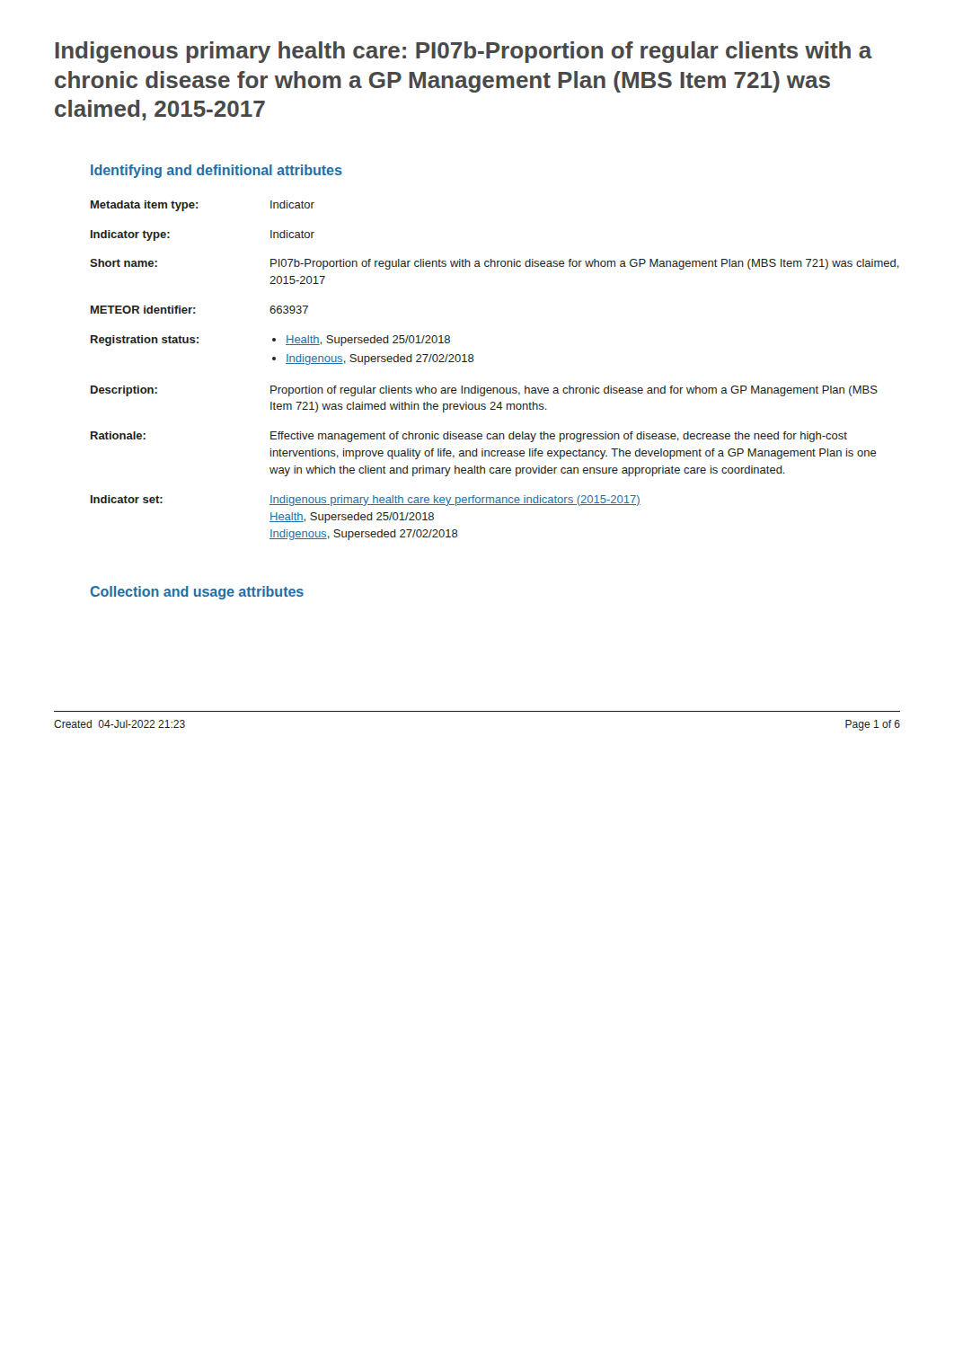Indigenous primary health care: PI07b-Proportion of regular clients with a chronic disease for whom a GP Management Plan (MBS Item 721) was claimed, 2015-2017
Identifying and definitional attributes
| Metadata item type: | Indicator |
| Indicator type: | Indicator |
| Short name: | PI07b-Proportion of regular clients with a chronic disease for whom a GP Management Plan (MBS Item 721) was claimed, 2015-2017 |
| METEOR identifier: | 663937 |
| Registration status: | Health , Superseded 25/01/2018 Indigenous , Superseded 27/02/2018 |
| Description: | Proportion of regular clients who are Indigenous, have a chronic disease and for whom a GP Management Plan (MBS Item 721) was claimed within the previous 24 months. |
| Rationale: | Effective management of chronic disease can delay the progression of disease, decrease the need for high-cost interventions, improve quality of life, and increase life expectancy. The development of a GP Management Plan is one way in which the client and primary health care provider can ensure appropriate care is coordinated. |
| Indicator set: | Indigenous primary health care key performance indicators (2015-2017) Health , Superseded 25/01/2018 Indigenous , Superseded 27/02/2018 |
Collection and usage attributes
Created 04-Jul-2022 21:23 Page 1 of 6